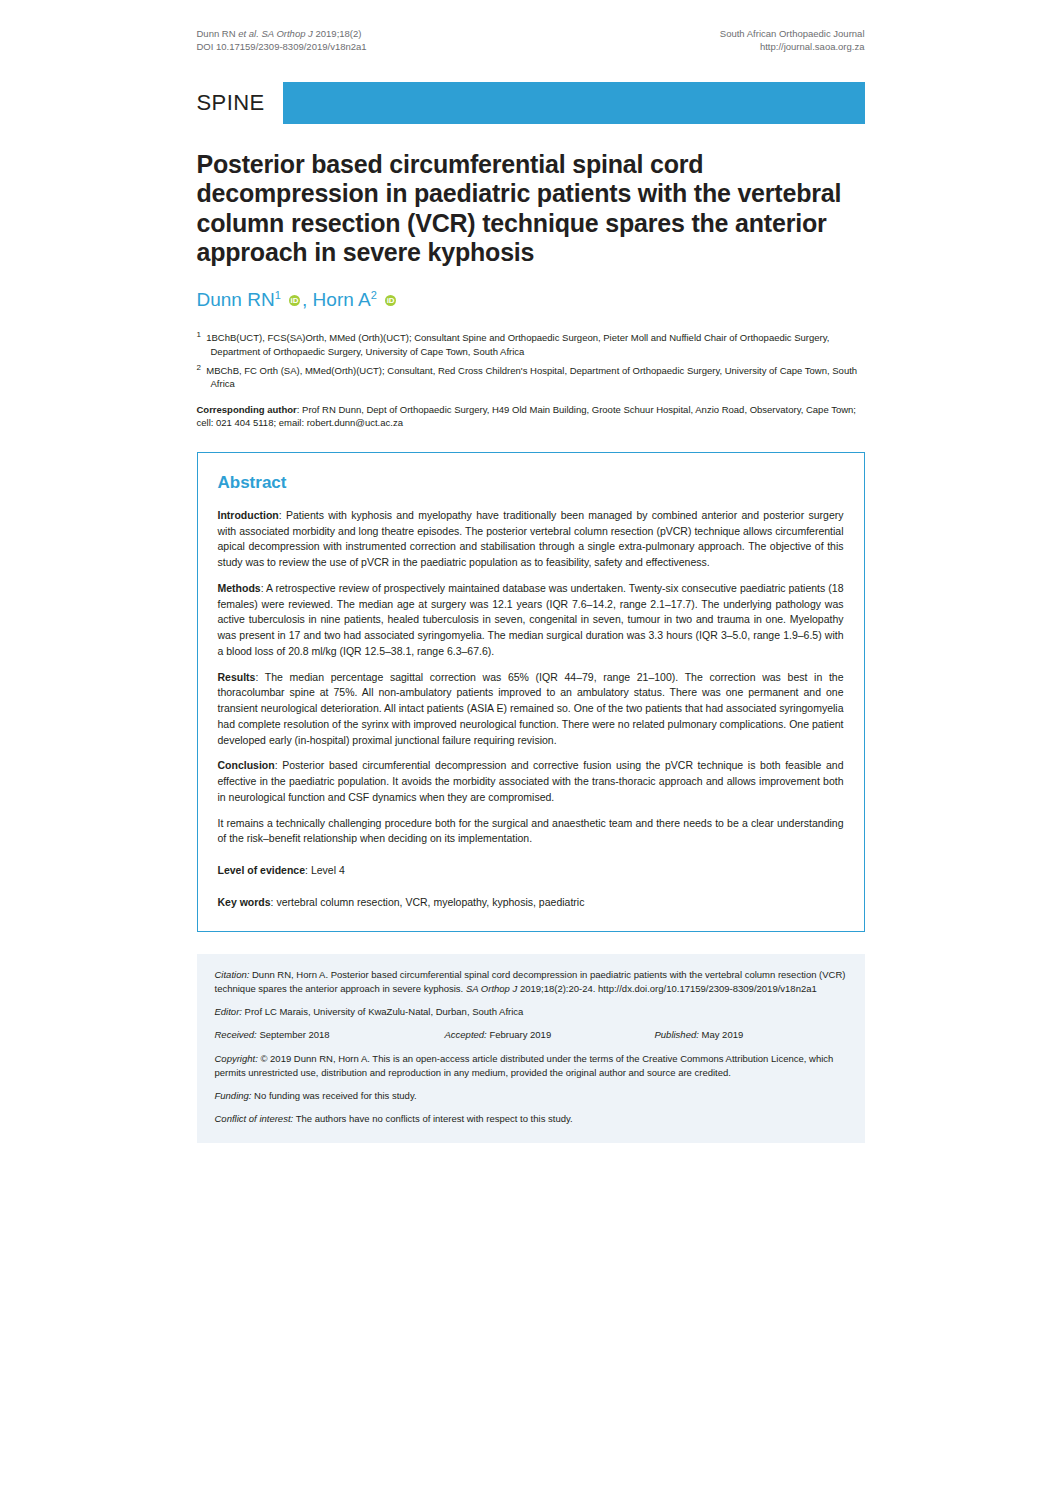Dunn RN et al. SA Orthop J 2019;18(2)
DOI 10.17159/2309-8309/2019/v18n2a1
South African Orthopaedic Journal
http://journal.saoa.org.za
SPINE
Posterior based circumferential spinal cord decompression in paediatric patients with the vertebral column resection (VCR) technique spares the anterior approach in severe kyphosis
Dunn RN1 iD, Horn A2 iD
1 1BChB(UCT), FCS(SA)Orth, MMed (Orth)(UCT); Consultant Spine and Orthopaedic Surgeon, Pieter Moll and Nuffield Chair of Orthopaedic Surgery, Department of Orthopaedic Surgery, University of Cape Town, South Africa
2 MBChB, FC Orth (SA), MMed(Orth)(UCT); Consultant, Red Cross Children's Hospital, Department of Orthopaedic Surgery, University of Cape Town, South Africa
Corresponding author: Prof RN Dunn, Dept of Orthopaedic Surgery, H49 Old Main Building, Groote Schuur Hospital, Anzio Road, Observatory, Cape Town; cell: 021 404 5118; email: robert.dunn@uct.ac.za
Abstract
Introduction: Patients with kyphosis and myelopathy have traditionally been managed by combined anterior and posterior surgery with associated morbidity and long theatre episodes. The posterior vertebral column resection (pVCR) technique allows circumferential apical decompression with instrumented correction and stabilisation through a single extra-pulmonary approach. The objective of this study was to review the use of pVCR in the paediatric population as to feasibility, safety and effectiveness.
Methods: A retrospective review of prospectively maintained database was undertaken. Twenty-six consecutive paediatric patients (18 females) were reviewed. The median age at surgery was 12.1 years (IQR 7.6–14.2, range 2.1–17.7). The underlying pathology was active tuberculosis in nine patients, healed tuberculosis in seven, congenital in seven, tumour in two and trauma in one. Myelopathy was present in 17 and two had associated syringomyelia. The median surgical duration was 3.3 hours (IQR 3–5.0, range 1.9–6.5) with a blood loss of 20.8 ml/kg (IQR 12.5–38.1, range 6.3–67.6).
Results: The median percentage sagittal correction was 65% (IQR 44–79, range 21–100). The correction was best in the thoracolumbar spine at 75%. All non-ambulatory patients improved to an ambulatory status. There was one permanent and one transient neurological deterioration. All intact patients (ASIA E) remained so. One of the two patients that had associated syringomyelia had complete resolution of the syrinx with improved neurological function. There were no related pulmonary complications. One patient developed early (in-hospital) proximal junctional failure requiring revision.
Conclusion: Posterior based circumferential decompression and corrective fusion using the pVCR technique is both feasible and effective in the paediatric population. It avoids the morbidity associated with the trans-thoracic approach and allows improvement both in neurological function and CSF dynamics when they are compromised.
It remains a technically challenging procedure both for the surgical and anaesthetic team and there needs to be a clear understanding of the risk–benefit relationship when deciding on its implementation.
Level of evidence: Level 4
Key words: vertebral column resection, VCR, myelopathy, kyphosis, paediatric
Citation: Dunn RN, Horn A. Posterior based circumferential spinal cord decompression in paediatric patients with the vertebral column resection (VCR) technique spares the anterior approach in severe kyphosis. SA Orthop J 2019;18(2):20-24. http://dx.doi.org/10.17159/2309-8309/2019/v18n2a1
Editor: Prof LC Marais, University of KwaZulu-Natal, Durban, South Africa
Received: September 2018 Accepted: February 2019 Published: May 2019
Copyright: © 2019 Dunn RN, Horn A. This is an open-access article distributed under the terms of the Creative Commons Attribution Licence, which permits unrestricted use, distribution and reproduction in any medium, provided the original author and source are credited.
Funding: No funding was received for this study.
Conflict of interest: The authors have no conflicts of interest with respect to this study.